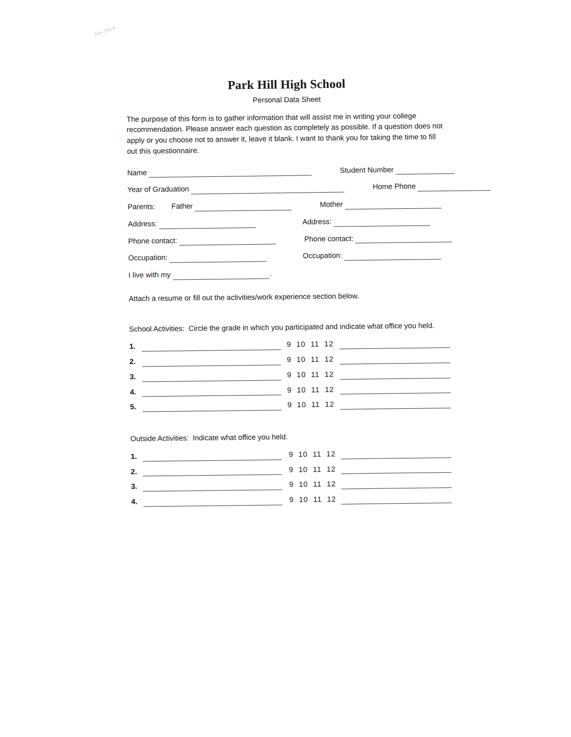Jan 2014
Park Hill High School
Personal Data Sheet
The purpose of this form is to gather information that will assist me in writing your college recommendation. Please answer each question as completely as possible. If a question does not apply or you choose not to answer it, leave it blank. I want to thank you for taking the time to fill out this questionnaire.
Name
Student Number
Year of Graduation
Home Phone
Parents: Father
Mother
Address:
Address:
Phone contact:
Phone contact:
Occupation:
Occupation:
I live with my .
Attach a resume or fill out the activities/work experience section below.
School Activities: Circle the grade in which you participated and indicate what office you held.
| 1. | | 9 10 11 12 | |
| 2. | | 9 10 11 12 | |
| 3. | | 9 10 11 12 | |
| 4. | | 9 10 11 12 | |
| 5. | | 9 10 11 12 | |
Outside Activities: Indicate what office you held.
| 1. | | 9 10 11 12 | |
| 2. | | 9 10 11 12 | |
| 3. | | 9 10 11 12 | |
| 4. | | 9 10 11 12 | |